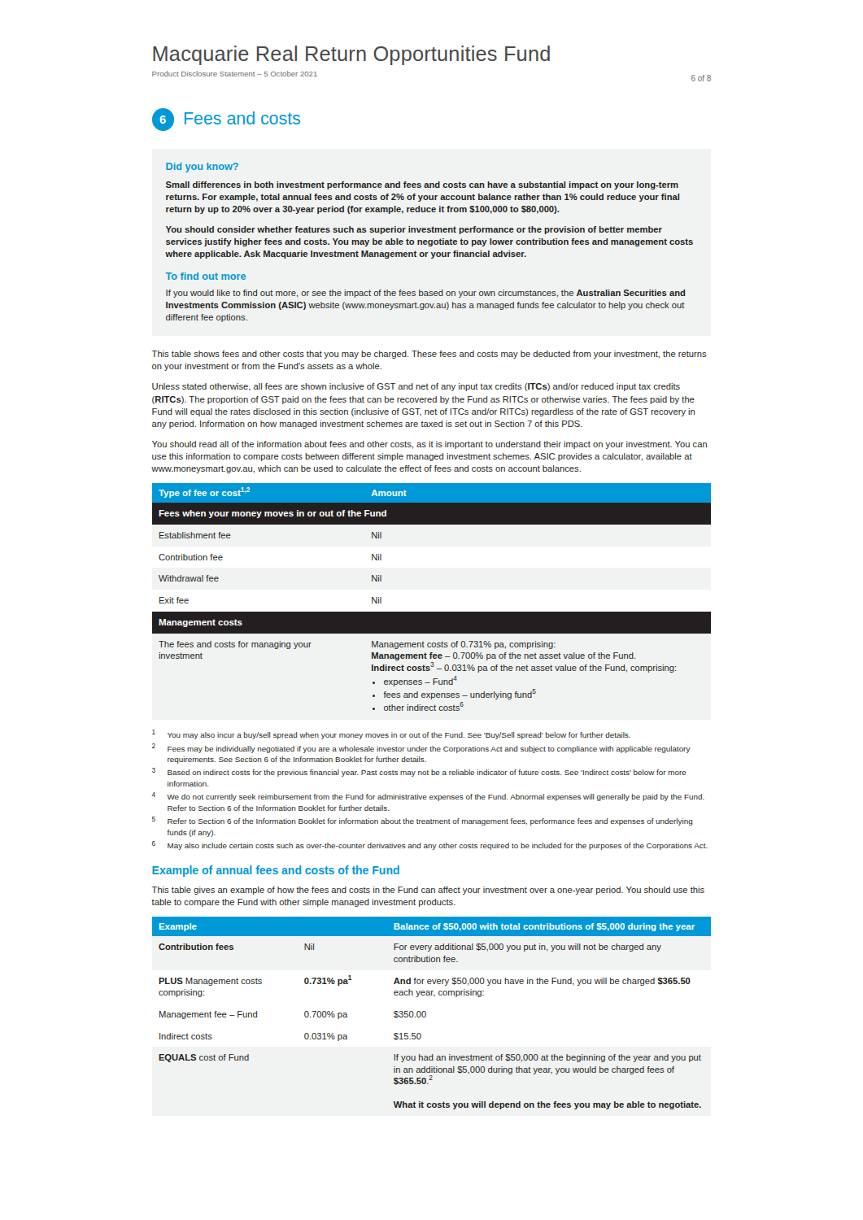Macquarie Real Return Opportunities Fund
Product Disclosure Statement – 5 October 2021
6 of 8
6
Fees and costs
Did you know?
Small differences in both investment performance and fees and costs can have a substantial impact on your long-term returns. For example, total annual fees and costs of 2% of your account balance rather than 1% could reduce your final return by up to 20% over a 30-year period (for example, reduce it from $100,000 to $80,000).
You should consider whether features such as superior investment performance or the provision of better member services justify higher fees and costs. You may be able to negotiate to pay lower contribution fees and management costs where applicable. Ask Macquarie Investment Management or your financial adviser.
To find out more
If you would like to find out more, or see the impact of the fees based on your own circumstances, the Australian Securities and Investments Commission (ASIC) website (www.moneysmart.gov.au) has a managed funds fee calculator to help you check out different fee options.
This table shows fees and other costs that you may be charged. These fees and costs may be deducted from your investment, the returns on your investment or from the Fund's assets as a whole.
Unless stated otherwise, all fees are shown inclusive of GST and net of any input tax credits (ITCs) and/or reduced input tax credits (RITCs). The proportion of GST paid on the fees that can be recovered by the Fund as RITCs or otherwise varies. The fees paid by the Fund will equal the rates disclosed in this section (inclusive of GST, net of ITCs and/or RITCs) regardless of the rate of GST recovery in any period. Information on how managed investment schemes are taxed is set out in Section 7 of this PDS.
You should read all of the information about fees and other costs, as it is important to understand their impact on your investment. You can use this information to compare costs between different simple managed investment schemes. ASIC provides a calculator, available at www.moneysmart.gov.au, which can be used to calculate the effect of fees and costs on account balances.
| Type of fee or cost 1,2 | Amount |
| --- | --- |
| Fees when your money moves in or out of the Fund |
| Establishment fee | Nil |
| Contribution fee | Nil |
| Withdrawal fee | Nil |
| Exit fee | Nil |
| Management costs |
| The fees and costs for managing your investment | Management costs of 0.731% pa, comprising: Management fee – 0.700% pa of the net asset value of the Fund. Indirect costs 3 – 0.031% pa of the net asset value of the Fund, comprising: expenses – Fund 4 fees and expenses – underlying fund 5 other indirect costs 6 |
You may also incur a buy/sell spread when your money moves in or out of the Fund. See 'Buy/Sell spread' below for further details.
Fees may be individually negotiated if you are a wholesale investor under the Corporations Act and subject to compliance with applicable regulatory requirements. See Section 6 of the Information Booklet for further details.
Based on indirect costs for the previous financial year. Past costs may not be a reliable indicator of future costs. See 'Indirect costs' below for more information.
We do not currently seek reimbursement from the Fund for administrative expenses of the Fund. Abnormal expenses will generally be paid by the Fund. Refer to Section 6 of the Information Booklet for further details.
Refer to Section 6 of the Information Booklet for information about the treatment of management fees, performance fees and expenses of underlying funds (if any).
May also include certain costs such as over-the-counter derivatives and any other costs required to be included for the purposes of the Corporations Act.
Example of annual fees and costs of the Fund
This table gives an example of how the fees and costs in the Fund can affect your investment over a one-year period. You should use this table to compare the Fund with other simple managed investment products.
| Example | Balance of $50,000 with total contributions of $5,000 during the year |
| --- | --- |
| Contribution fees | Nil | For every additional $5,000 you put in, you will not be charged any contribution fee. |
| PLUS Management costs comprising: | 0.731% pa 1 | And for every $50,000 you have in the Fund, you will be charged $365.50 each year, comprising: |
| Management fee – Fund | 0.700% pa | $350.00 |
| Indirect costs | 0.031% pa | $15.50 |
| EQUALS cost of Fund | | If you had an investment of $50,000 at the beginning of the year and you put in an additional $5,000 during that year, you would be charged fees of $365.50 . 2 What it costs you will depend on the fees you may be able to negotiate. |